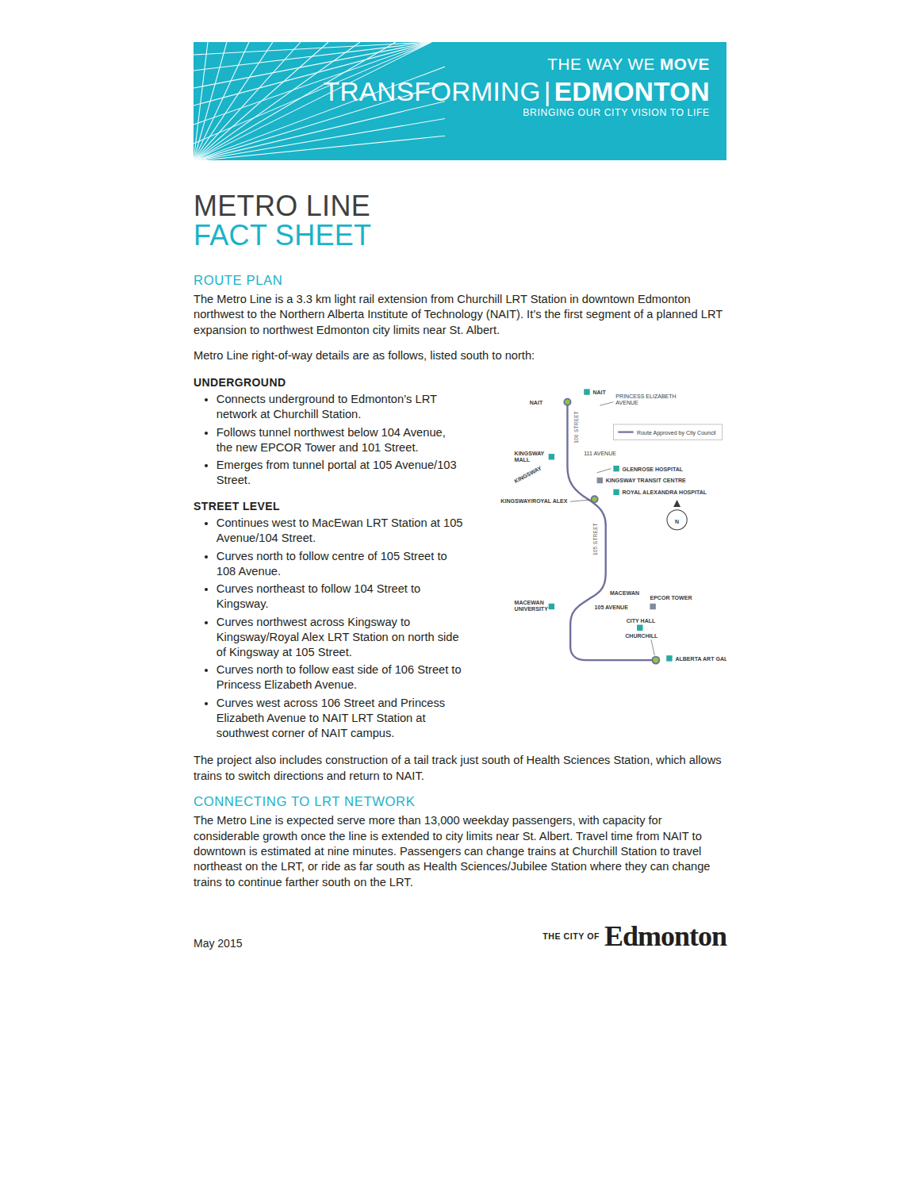THE WAY WE MOVE
TRANSFORMING|EDMONTON
BRINGING OUR CITY VISION TO LIFE
METRO LINE FACT SHEET
Route Plan
The Metro Line is a 3.3 km light rail extension from Churchill LRT Station in downtown Edmonton northwest to the Northern Alberta Institute of Technology (NAIT). It’s the first segment of a planned LRT expansion to northwest Edmonton city limits near St. Albert.
Metro Line right-of-way details are as follows, listed south to north:
Underground
Connects underground to Edmonton’s LRT network at Churchill Station.
Follows tunnel northwest below 104 Avenue, the new EPCOR Tower and 101 Street.
Emerges from tunnel portal at 105 Avenue/103 Street.
Street Level
Continues west to MacEwan LRT Station at 105 Avenue/104 Street.
Curves north to follow centre of 105 Street to 108 Avenue.
Curves northeast to follow 104 Street to Kingsway.
Curves northwest across Kingsway to Kingsway/Royal Alex LRT Station on north side of Kingsway at 105 Street.
Curves north to follow east side of 106 Street to Princess Elizabeth Avenue.
Curves west across 106 Street and Princess Elizabeth Avenue to NAIT LRT Station at southwest corner of NAIT campus.
NAIT NAIT PRINCESS ELIZABETH AVENUE 106 STREET Route Approved by City Council KINGSWAY MALL 111 AVENUE GLENROSE HOSPITAL KINGSWAY TRANSIT CENTRE ROYAL ALEXANDRA HOSPITAL KINGSWAY KINGSWAY/ROYAL ALEX N 105 STREET MACEWAN MACEWAN UNIVERSITY EPCOR TOWER 105 AVENUE CITY HALL CHURCHILL ALBERTA ART GALLERY
The project also includes construction of a tail track just south of Health Sciences Station, which allows trains to switch directions and return to NAIT.
Connecting to LRT Network
The Metro Line is expected serve more than 13,000 weekday passengers, with capacity for considerable growth once the line is extended to city limits near St. Albert. Travel time from NAIT to downtown is estimated at nine minutes. Passengers can change trains at Churchill Station to travel northeast on the LRT, or ride as far south as Health Sciences/Jubilee Station where they can change trains to continue farther south on the LRT.
May 2015
THE CITY OF
Edmonton